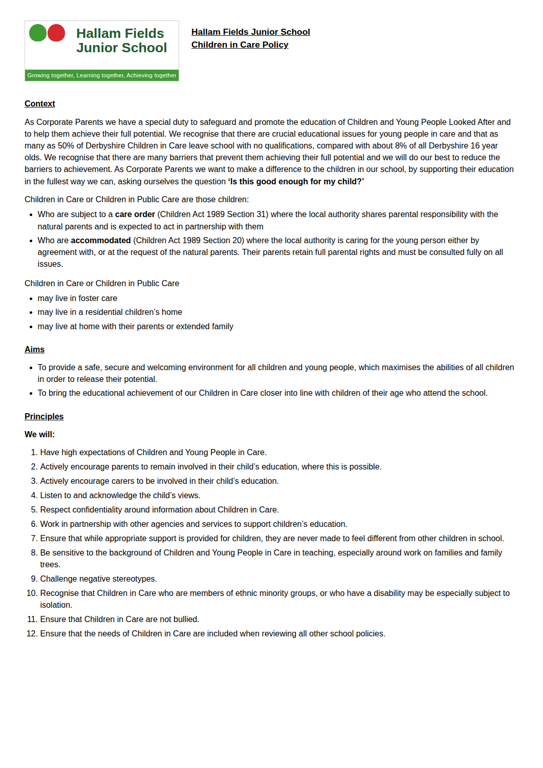Hallam Fields
Junior School
Growing together, Learning together, Achieving together
Hallam Fields Junior School
Children in Care Policy
Context
As Corporate Parents we have a special duty to safeguard and promote the education of Children and Young People Looked After and to help them achieve their full potential. We recognise that there are crucial educational issues for young people in care and that as many as 50% of Derbyshire Children in Care leave school with no qualifications, compared with about 8% of all Derbyshire 16 year olds. We recognise that there are many barriers that prevent them achieving their full potential and we will do our best to reduce the barriers to achievement. As Corporate Parents we want to make a difference to the children in our school, by supporting their education in the fullest way we can, asking ourselves the question ‘Is this good enough for my child?’
Children in Care or Children in Public Care are those children:
Who are subject to a care order (Children Act 1989 Section 31) where the local authority shares parental responsibility with the natural parents and is expected to act in partnership with them
Who are accommodated (Children Act 1989 Section 20) where the local authority is caring for the young person either by agreement with, or at the request of the natural parents. Their parents retain full parental rights and must be consulted fully on all issues.
Children in Care or Children in Public Care
may live in foster care
may live in a residential children’s home
may live at home with their parents or extended family
Aims
To provide a safe, secure and welcoming environment for all children and young people, which maximises the abilities of all children in order to release their potential.
To bring the educational achievement of our Children in Care closer into line with children of their age who attend the school.
Principles
We will:
Have high expectations of Children and Young People in Care.
Actively encourage parents to remain involved in their child’s education, where this is possible.
Actively encourage carers to be involved in their child’s education.
Listen to and acknowledge the child’s views.
Respect confidentiality around information about Children in Care.
Work in partnership with other agencies and services to support children’s education.
Ensure that while appropriate support is provided for children, they are never made to feel different from other children in school.
Be sensitive to the background of Children and Young People in Care in teaching, especially around work on families and family trees.
Challenge negative stereotypes.
Recognise that Children in Care who are members of ethnic minority groups, or who have a disability may be especially subject to isolation.
Ensure that Children in Care are not bullied.
Ensure that the needs of Children in Care are included when reviewing all other school policies.